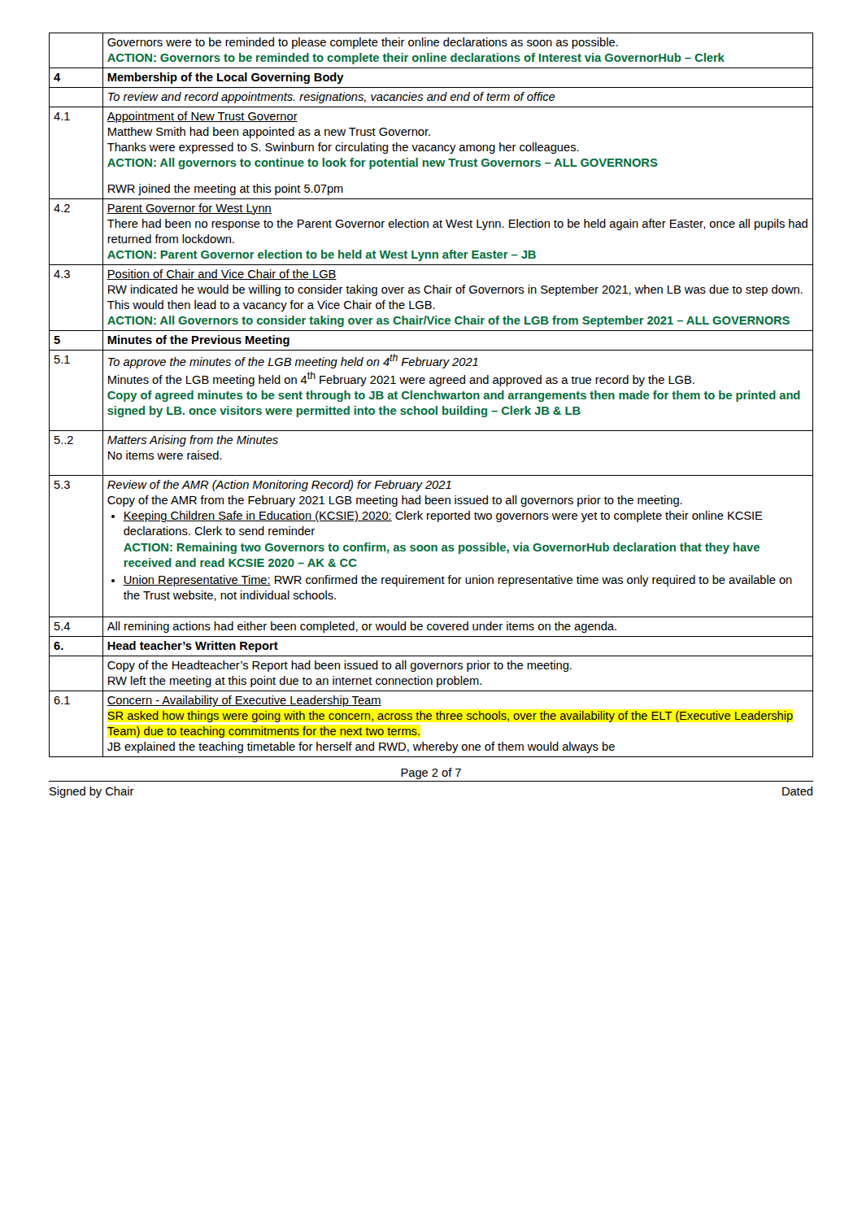| | Governors were to be reminded to please complete their online declarations as soon as possible. ACTION: Governors to be reminded to complete their online declarations of Interest via GovernorHub – Clerk |
| 4 | Membership of the Local Governing Body |
| | To review and record appointments. resignations, vacancies and end of term of office |
| 4.1 | Appointment of New Trust Governor Matthew Smith had been appointed as a new Trust Governor. Thanks were expressed to S. Swinburn for circulating the vacancy among her colleagues. ACTION: All governors to continue to look for potential new Trust Governors – ALL GOVERNORS RWR joined the meeting at this point 5.07pm |
| 4.2 | Parent Governor for West Lynn There had been no response to the Parent Governor election at West Lynn. Election to be held again after Easter, once all pupils had returned from lockdown. ACTION: Parent Governor election to be held at West Lynn after Easter – JB |
| 4.3 | Position of Chair and Vice Chair of the LGB RW indicated he would be willing to consider taking over as Chair of Governors in September 2021, when LB was due to step down. This would then lead to a vacancy for a Vice Chair of the LGB. ACTION: All Governors to consider taking over as Chair/Vice Chair of the LGB from September 2021 – ALL GOVERNORS |
| 5 | Minutes of the Previous Meeting |
| 5.1 | To approve the minutes of the LGB meeting held on 4 th February 2021 Minutes of the LGB meeting held on 4 th February 2021 were agreed and approved as a true record by the LGB. Copy of agreed minutes to be sent through to JB at Clenchwarton and arrangements then made for them to be printed and signed by LB. once visitors were permitted into the school building – Clerk JB & LB |
| 5..2 | Matters Arising from the Minutes No items were raised. |
| 5.3 | Review of the AMR (Action Monitoring Record) for February 2021 Copy of the AMR from the February 2021 LGB meeting had been issued to all governors prior to the meeting. Keeping Children Safe in Education (KCSIE) 2020: Clerk reported two governors were yet to complete their online KCSIE declarations. Clerk to send reminder ACTION: Remaining two Governors to confirm, as soon as possible, via GovernorHub declaration that they have received and read KCSIE 2020 – AK & CC Union Representative Time: RWR confirmed the requirement for union representative time was only required to be available on the Trust website, not individual schools. |
| 5.4 | All remining actions had either been completed, or would be covered under items on the agenda. |
| 6. | Head teacher’s Written Report |
| | Copy of the Headteacher’s Report had been issued to all governors prior to the meeting. RW left the meeting at this point due to an internet connection problem. |
| 6.1 | Concern - Availability of Executive Leadership Team SR asked how things were going with the concern, across the three schools, over the availability of the ELT (Executive Leadership Team) due to teaching commitments for the next two terms. JB explained the teaching timetable for herself and RWD, whereby one of them would always be |
Page 2 of 7
Signed by Chair Dated